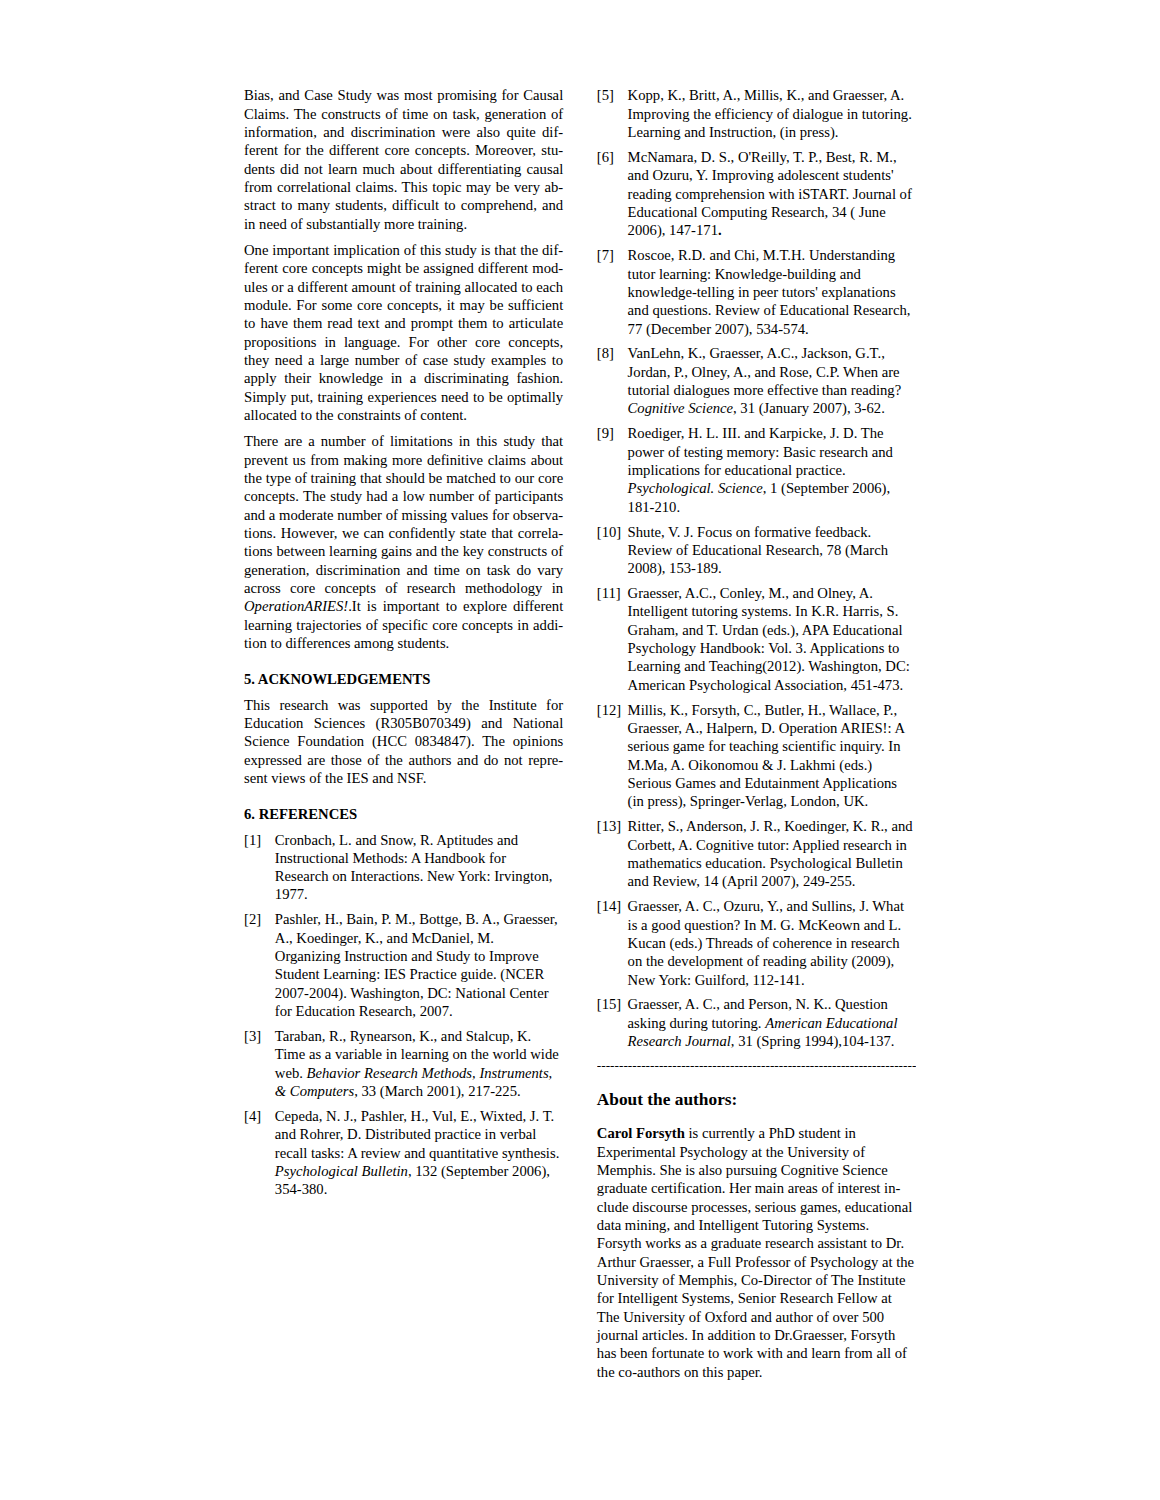Bias, and Case Study was most promising for Causal Claims. The constructs of time on task, generation of information, and discrimination were also quite different for the different core concepts. Moreover, students did not learn much about differentiating causal from correlational claims. This topic may be very abstract to many students, difficult to comprehend, and in need of substantially more training.
One important implication of this study is that the different core concepts might be assigned different modules or a different amount of training allocated to each module. For some core concepts, it may be sufficient to have them read text and prompt them to articulate propositions in language. For other core concepts, they need a large number of case study examples to apply their knowledge in a discriminating fashion. Simply put, training experiences need to be optimally allocated to the constraints of content.
There are a number of limitations in this study that prevent us from making more definitive claims about the type of training that should be matched to our core concepts. The study had a low number of participants and a moderate number of missing values for observations. However, we can confidently state that correlations between learning gains and the key constructs of generation, discrimination and time on task do vary across core concepts of research methodology in OperationARIES!.It is important to explore different learning trajectories of specific core concepts in addition to differences among students.
5. ACKNOWLEDGEMENTS
This research was supported by the Institute for Education Sciences (R305B070349) and National Science Foundation (HCC 0834847). The opinions expressed are those of the authors and do not represent views of the IES and NSF.
6. REFERENCES
Cronbach, L. and Snow, R. Aptitudes and Instructional Methods: A Handbook for Research on Interactions. New York: Irvington, 1977.
Pashler, H., Bain, P. M., Bottge, B. A., Graesser, A., Koedinger, K., and McDaniel, M. Organizing Instruction and Study to Improve Student Learning: IES Practice guide. (NCER 2007-2004). Washington, DC: National Center for Education Research, 2007.
Taraban, R., Rynearson, K., and Stalcup, K. Time as a variable in learning on the world wide web. Behavior Research Methods, Instruments, & Computers, 33 (March 2001), 217-225.
Cepeda, N. J., Pashler, H., Vul, E., Wixted, J. T. and Rohrer, D. Distributed practice in verbal recall tasks: A review and quantitative synthesis. Psychological Bulletin, 132 (September 2006), 354-380.
Kopp, K., Britt, A., Millis, K., and Graesser, A. Improving the efficiency of dialogue in tutoring. Learning and Instruction, (in press).
McNamara, D. S., O'Reilly, T. P., Best, R. M., and Ozuru, Y. Improving adolescent students' reading comprehension with iSTART. Journal of Educational Computing Research, 34 ( June 2006), 147-171.
Roscoe, R.D. and Chi, M.T.H. Understanding tutor learning: Knowledge-building and knowledge-telling in peer tutors' explanations and questions. Review of Educational Research, 77 (December 2007), 534-574.
VanLehn, K., Graesser, A.C., Jackson, G.T., Jordan, P., Olney, A., and Rose, C.P. When are tutorial dialogues more effective than reading? Cognitive Science, 31 (January 2007), 3-62.
Roediger, H. L. III. and Karpicke, J. D. The power of testing memory: Basic research and implications for educational practice. Psychological. Science, 1 (September 2006), 181-210.
Shute, V. J. Focus on formative feedback. Review of Educational Research, 78 (March 2008), 153-189.
Graesser, A.C., Conley, M., and Olney, A. Intelligent tutoring systems. In K.R. Harris, S. Graham, and T. Urdan (eds.), APA Educational Psychology Handbook: Vol. 3. Applications to Learning and Teaching(2012). Washington, DC: American Psychological Association, 451-473.
Millis, K., Forsyth, C., Butler, H., Wallace, P., Graesser, A., Halpern, D. Operation ARIES!: A serious game for teaching scientific inquiry. In M.Ma, A. Oikonomou & J. Lakhmi (eds.) Serious Games and Edutainment Applications (in press), Springer-Verlag, London, UK.
Ritter, S., Anderson, J. R., Koedinger, K. R., and Corbett, A. Cognitive tutor: Applied research in mathematics education. Psychological Bulletin and Review, 14 (April 2007), 249-255.
Graesser, A. C., Ozuru, Y., and Sullins, J. What is a good question? In M. G. McKeown and L. Kucan (eds.) Threads of coherence in research on the development of reading ability (2009), New York: Guilford, 112-141.
Graesser, A. C., and Person, N. K.. Question asking during tutoring. American Educational Research Journal, 31 (Spring 1994),104-137.
-------------------------------------------------------------------------
About the authors:
Carol Forsyth is currently a PhD student in Experimental Psychology at the University of Memphis. She is also pursuing Cognitive Science graduate certification. Her main areas of interest include discourse processes, serious games, educational data mining, and Intelligent Tutoring Systems. Forsyth works as a graduate research assistant to Dr. Arthur Graesser, a Full Professor of Psychology at the University of Memphis, Co-Director of The Institute for Intelligent Systems, Senior Research Fellow at The University of Oxford and author of over 500 journal articles. In addition to Dr.Graesser, Forsyth has been fortunate to work with and learn from all of the co-authors on this paper.